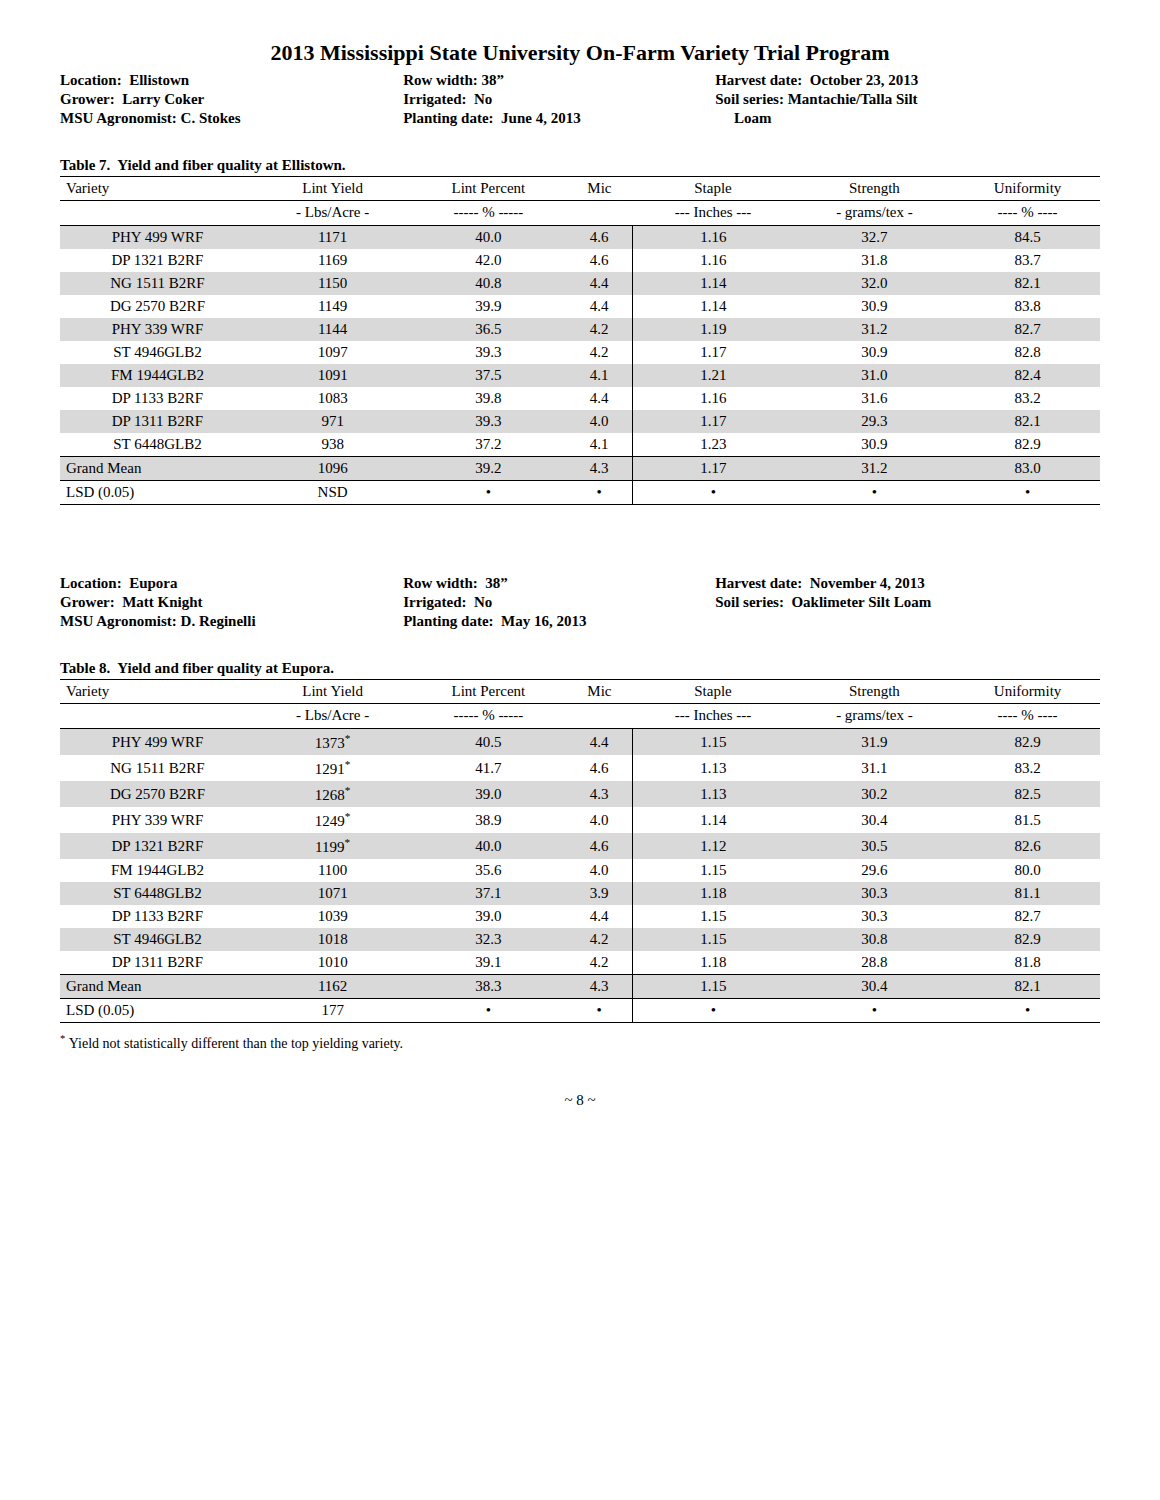2013 Mississippi State University On-Farm Variety Trial Program
| Location: Ellistown | Row width: 38” | Harvest date: October 23, 2013 |
| Grower: Larry Coker | Irrigated: No | Soil series: Mantachie/Talla Silt |
| MSU Agronomist: C. Stokes | Planting date: June 4, 2013 | Loam |
Table 7. Yield and fiber quality at Ellistown.
| Variety | Lint Yield | Lint Percent | Mic | Staple | Strength | Uniformity |
| --- | --- | --- | --- | --- | --- | --- |
| | - Lbs/Acre - | ----- % ----- | | --- Inches --- | - grams/tex - | ---- % ---- |
| PHY 499 WRF | 1171 | 40.0 | 4.6 | 1.16 | 32.7 | 84.5 |
| DP 1321 B2RF | 1169 | 42.0 | 4.6 | 1.16 | 31.8 | 83.7 |
| NG 1511 B2RF | 1150 | 40.8 | 4.4 | 1.14 | 32.0 | 82.1 |
| DG 2570 B2RF | 1149 | 39.9 | 4.4 | 1.14 | 30.9 | 83.8 |
| PHY 339 WRF | 1144 | 36.5 | 4.2 | 1.19 | 31.2 | 82.7 |
| ST 4946GLB2 | 1097 | 39.3 | 4.2 | 1.17 | 30.9 | 82.8 |
| FM 1944GLB2 | 1091 | 37.5 | 4.1 | 1.21 | 31.0 | 82.4 |
| DP 1133 B2RF | 1083 | 39.8 | 4.4 | 1.16 | 31.6 | 83.2 |
| DP 1311 B2RF | 971 | 39.3 | 4.0 | 1.17 | 29.3 | 82.1 |
| ST 6448GLB2 | 938 | 37.2 | 4.1 | 1.23 | 30.9 | 82.9 |
| Grand Mean | 1096 | 39.2 | 4.3 | 1.17 | 31.2 | 83.0 |
| LSD (0.05) | NSD | • | • | • | • | • |
| Location: Eupora | Row width: 38” | Harvest date: November 4, 2013 |
| Grower: Matt Knight | Irrigated: No | Soil series: Oaklimeter Silt Loam |
| MSU Agronomist: D. Reginelli | Planting date: May 16, 2013 | |
Table 8. Yield and fiber quality at Eupora.
| Variety | Lint Yield | Lint Percent | Mic | Staple | Strength | Uniformity |
| --- | --- | --- | --- | --- | --- | --- |
| | - Lbs/Acre - | ----- % ----- | | --- Inches --- | - grams/tex - | ---- % ---- |
| PHY 499 WRF | 1373 * | 40.5 | 4.4 | 1.15 | 31.9 | 82.9 |
| NG 1511 B2RF | 1291 * | 41.7 | 4.6 | 1.13 | 31.1 | 83.2 |
| DG 2570 B2RF | 1268 * | 39.0 | 4.3 | 1.13 | 30.2 | 82.5 |
| PHY 339 WRF | 1249 * | 38.9 | 4.0 | 1.14 | 30.4 | 81.5 |
| DP 1321 B2RF | 1199 * | 40.0 | 4.6 | 1.12 | 30.5 | 82.6 |
| FM 1944GLB2 | 1100 | 35.6 | 4.0 | 1.15 | 29.6 | 80.0 |
| ST 6448GLB2 | 1071 | 37.1 | 3.9 | 1.18 | 30.3 | 81.1 |
| DP 1133 B2RF | 1039 | 39.0 | 4.4 | 1.15 | 30.3 | 82.7 |
| ST 4946GLB2 | 1018 | 32.3 | 4.2 | 1.15 | 30.8 | 82.9 |
| DP 1311 B2RF | 1010 | 39.1 | 4.2 | 1.18 | 28.8 | 81.8 |
| Grand Mean | 1162 | 38.3 | 4.3 | 1.15 | 30.4 | 82.1 |
| LSD (0.05) | 177 | • | • | • | • | • |
* Yield not statistically different than the top yielding variety.
~ 8 ~